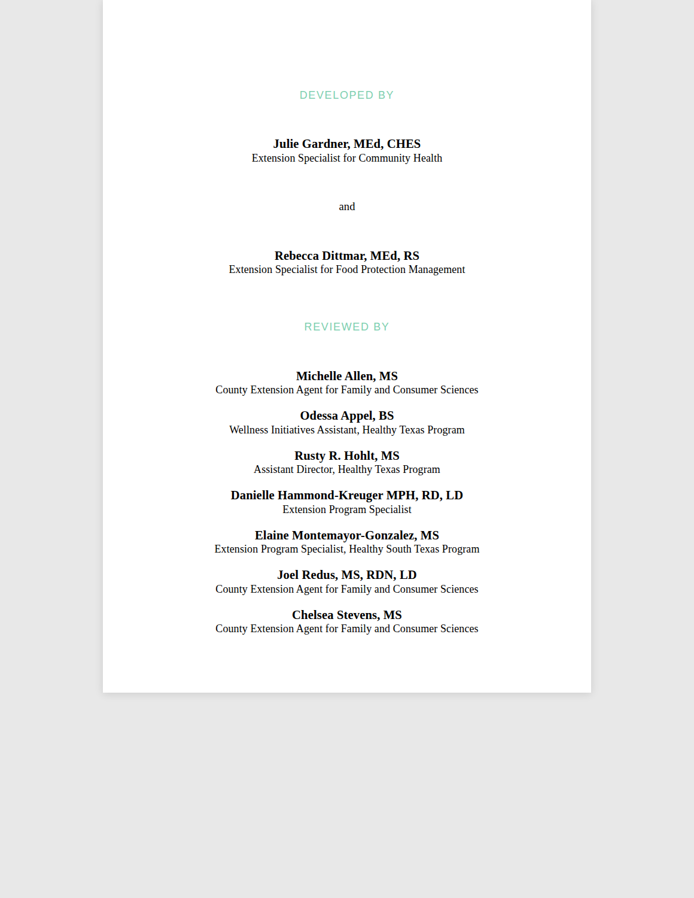DEVELOPED BY
Julie Gardner, MEd, CHES
Extension Specialist for Community Health
and
Rebecca Dittmar, MEd, RS
Extension Specialist for Food Protection Management
REVIEWED BY
Michelle Allen, MS
County Extension Agent for Family and Consumer Sciences
Odessa Appel, BS
Wellness Initiatives Assistant, Healthy Texas Program
Rusty R. Hohlt, MS
Assistant Director, Healthy Texas Program
Danielle Hammond-Kreuger MPH, RD, LD
Extension Program Specialist
Elaine Montemayor-Gonzalez, MS
Extension Program Specialist, Healthy South Texas Program
Joel Redus, MS, RDN, LD
County Extension Agent for Family and Consumer Sciences
Chelsea Stevens, MS
County Extension Agent for Family and Consumer Sciences